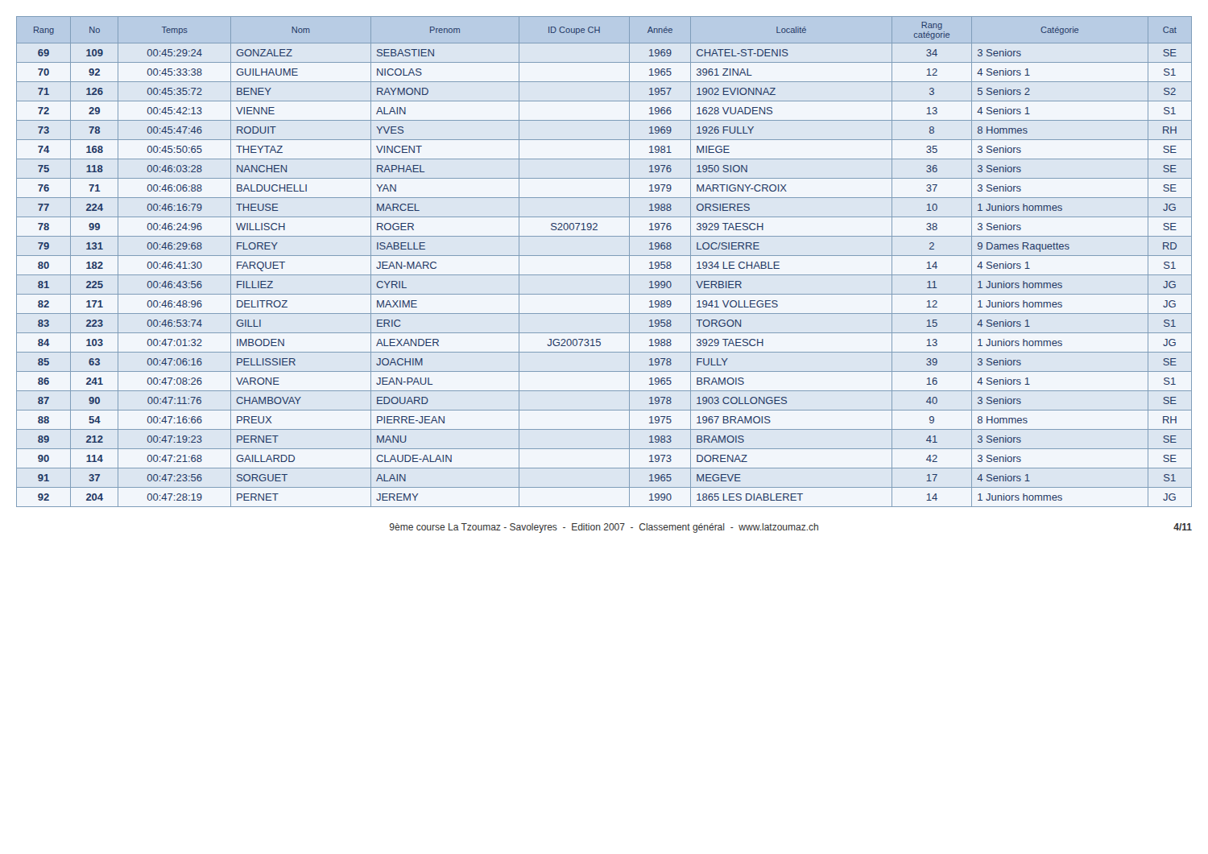| Rang | No | Temps | Nom | Prenom | ID Coupe CH | Année | Localité | Rang catégorie | Catégorie | Cat |
| --- | --- | --- | --- | --- | --- | --- | --- | --- | --- | --- |
| 69 | 109 | 00:45:29:24 | GONZALEZ | SEBASTIEN | | 1969 | CHATEL-ST-DENIS | 34 | 3 Seniors | SE |
| 70 | 92 | 00:45:33:38 | GUILHAUME | NICOLAS | | 1965 | 3961 ZINAL | 12 | 4 Seniors 1 | S1 |
| 71 | 126 | 00:45:35:72 | BENEY | RAYMOND | | 1957 | 1902 EVIONNAZ | 3 | 5 Seniors 2 | S2 |
| 72 | 29 | 00:45:42:13 | VIENNE | ALAIN | | 1966 | 1628 VUADENS | 13 | 4 Seniors 1 | S1 |
| 73 | 78 | 00:45:47:46 | RODUIT | YVES | | 1969 | 1926 FULLY | 8 | 8 Hommes | RH |
| 74 | 168 | 00:45:50:65 | THEYTAZ | VINCENT | | 1981 | MIEGE | 35 | 3 Seniors | SE |
| 75 | 118 | 00:46:03:28 | NANCHEN | RAPHAEL | | 1976 | 1950 SION | 36 | 3 Seniors | SE |
| 76 | 71 | 00:46:06:88 | BALDUCHELLI | YAN | | 1979 | MARTIGNY-CROIX | 37 | 3 Seniors | SE |
| 77 | 224 | 00:46:16:79 | THEUSE | MARCEL | | 1988 | ORSIERES | 10 | 1 Juniors hommes | JG |
| 78 | 99 | 00:46:24:96 | WILLISCH | ROGER | S2007192 | 1976 | 3929 TAESCH | 38 | 3 Seniors | SE |
| 79 | 131 | 00:46:29:68 | FLOREY | ISABELLE | | 1968 | LOC/SIERRE | 2 | 9 Dames Raquettes | RD |
| 80 | 182 | 00:46:41:30 | FARQUET | JEAN-MARC | | 1958 | 1934 LE CHABLE | 14 | 4 Seniors 1 | S1 |
| 81 | 225 | 00:46:43:56 | FILLIEZ | CYRIL | | 1990 | VERBIER | 11 | 1 Juniors hommes | JG |
| 82 | 171 | 00:46:48:96 | DELITROZ | MAXIME | | 1989 | 1941 VOLLEGES | 12 | 1 Juniors hommes | JG |
| 83 | 223 | 00:46:53:74 | GILLI | ERIC | | 1958 | TORGON | 15 | 4 Seniors 1 | S1 |
| 84 | 103 | 00:47:01:32 | IMBODEN | ALEXANDER | JG2007315 | 1988 | 3929 TAESCH | 13 | 1 Juniors hommes | JG |
| 85 | 63 | 00:47:06:16 | PELLISSIER | JOACHIM | | 1978 | FULLY | 39 | 3 Seniors | SE |
| 86 | 241 | 00:47:08:26 | VARONE | JEAN-PAUL | | 1965 | BRAMOIS | 16 | 4 Seniors 1 | S1 |
| 87 | 90 | 00:47:11:76 | CHAMBOVAY | EDOUARD | | 1978 | 1903 COLLONGES | 40 | 3 Seniors | SE |
| 88 | 54 | 00:47:16:66 | PREUX | PIERRE-JEAN | | 1975 | 1967 BRAMOIS | 9 | 8 Hommes | RH |
| 89 | 212 | 00:47:19:23 | PERNET | MANU | | 1983 | BRAMOIS | 41 | 3 Seniors | SE |
| 90 | 114 | 00:47:21:68 | GAILLARDD | CLAUDE-ALAIN | | 1973 | DORENAZ | 42 | 3 Seniors | SE |
| 91 | 37 | 00:47:23:56 | SORGUET | ALAIN | | 1965 | MEGEVE | 17 | 4 Seniors 1 | S1 |
| 92 | 204 | 00:47:28:19 | PERNET | JEREMY | | 1990 | 1865 LES DIABLERET | 14 | 1 Juniors hommes | JG |
9ème course La Tzoumaz - Savoleyres - Edition 2007 - Classement général - www.latzoumaz.ch
4/11